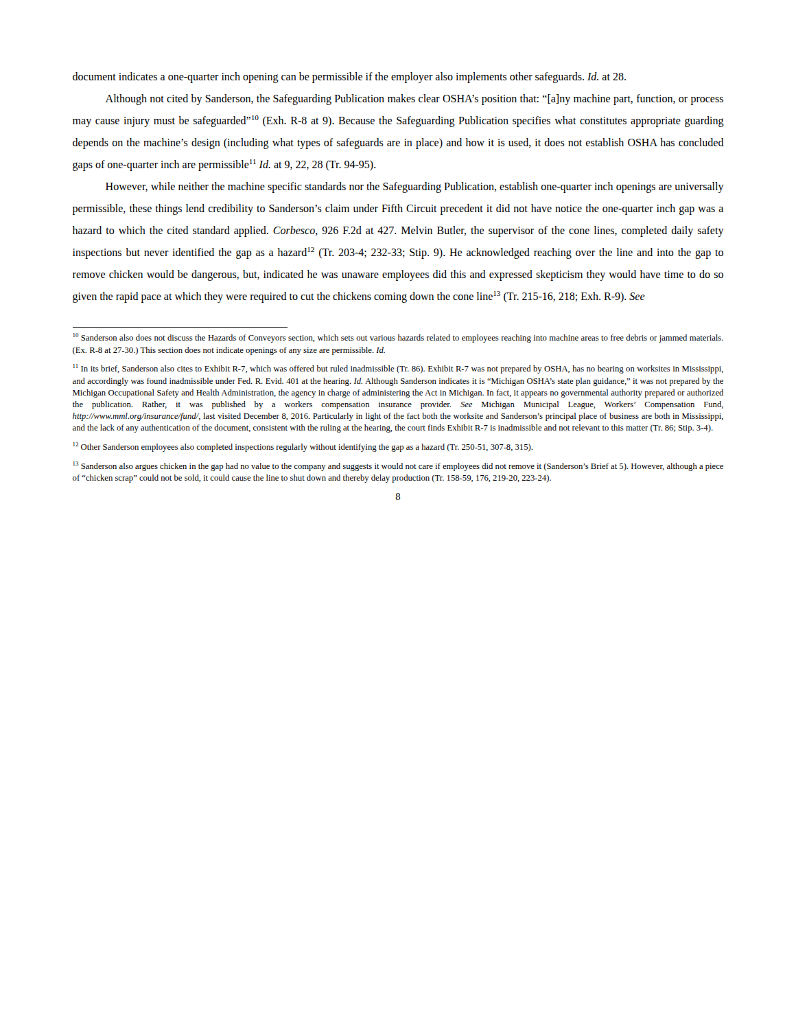document indicates a one-quarter inch opening can be permissible if the employer also implements other safeguards. Id. at 28.
Although not cited by Sanderson, the Safeguarding Publication makes clear OSHA’s position that: “[a]ny machine part, function, or process may cause injury must be safeguarded”10 (Exh. R-8 at 9). Because the Safeguarding Publication specifies what constitutes appropriate guarding depends on the machine’s design (including what types of safeguards are in place) and how it is used, it does not establish OSHA has concluded gaps of one-quarter inch are permissible11 Id. at 9, 22, 28 (Tr. 94-95).
However, while neither the machine specific standards nor the Safeguarding Publication, establish one-quarter inch openings are universally permissible, these things lend credibility to Sanderson’s claim under Fifth Circuit precedent it did not have notice the one-quarter inch gap was a hazard to which the cited standard applied. Corbesco, 926 F.2d at 427. Melvin Butler, the supervisor of the cone lines, completed daily safety inspections but never identified the gap as a hazard12 (Tr. 203-4; 232-33; Stip. 9). He acknowledged reaching over the line and into the gap to remove chicken would be dangerous, but, indicated he was unaware employees did this and expressed skepticism they would have time to do so given the rapid pace at which they were required to cut the chickens coming down the cone line13 (Tr. 215-16, 218; Exh. R-9). See
10 Sanderson also does not discuss the Hazards of Conveyors section, which sets out various hazards related to employees reaching into machine areas to free debris or jammed materials. (Ex. R-8 at 27-30.) This section does not indicate openings of any size are permissible. Id.
11 In its brief, Sanderson also cites to Exhibit R-7, which was offered but ruled inadmissible (Tr. 86). Exhibit R-7 was not prepared by OSHA, has no bearing on worksites in Mississippi, and accordingly was found inadmissible under Fed. R. Evid. 401 at the hearing. Id. Although Sanderson indicates it is “Michigan OSHA’s state plan guidance,” it was not prepared by the Michigan Occupational Safety and Health Administration, the agency in charge of administering the Act in Michigan. In fact, it appears no governmental authority prepared or authorized the publication. Rather, it was published by a workers compensation insurance provider. See Michigan Municipal League, Workers’ Compensation Fund, http://www.mml.org/insurance/fund/, last visited December 8, 2016. Particularly in light of the fact both the worksite and Sanderson’s principal place of business are both in Mississippi, and the lack of any authentication of the document, consistent with the ruling at the hearing, the court finds Exhibit R-7 is inadmissible and not relevant to this matter (Tr. 86; Stip. 3-4).
12 Other Sanderson employees also completed inspections regularly without identifying the gap as a hazard (Tr. 250-51, 307-8, 315).
13 Sanderson also argues chicken in the gap had no value to the company and suggests it would not care if employees did not remove it (Sanderson’s Brief at 5). However, although a piece of “chicken scrap” could not be sold, it could cause the line to shut down and thereby delay production (Tr. 158-59, 176, 219-20, 223-24).
8